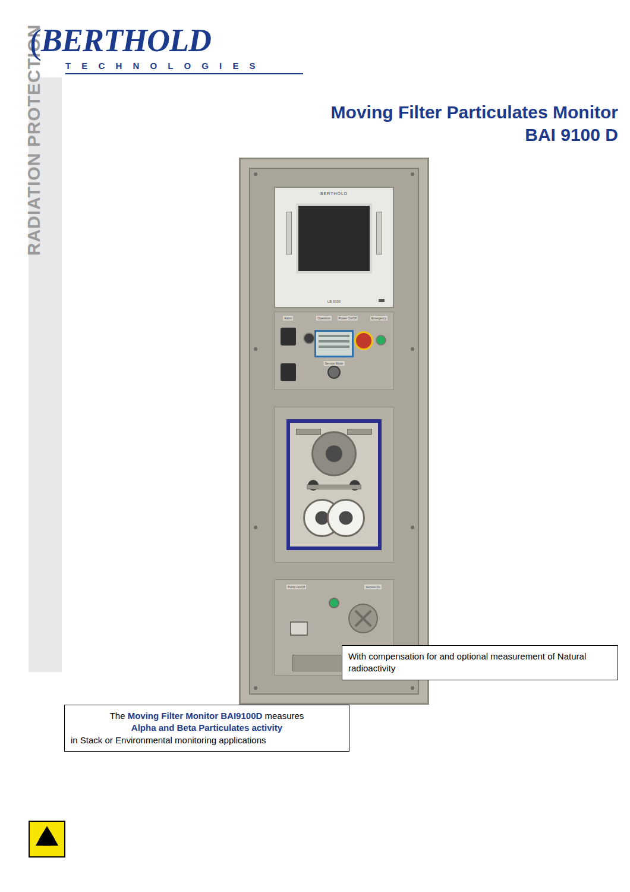RADIATION PROTECTION
(BERTHOLD
T E C H N O L O G I E S
Moving Filter Particulates Monitor
BAI 9100 D
BERTHOLD
LB 9100
Alarm Operation Power On/Off Emergency
Service Mode
Pump On/Off Service On
With compensation for and optional measurement of Natural radioactivity
The Moving Filter Monitor BAI9100D measures
Alpha and Beta Particulates activity
in Stack or Environmental monitoring applications